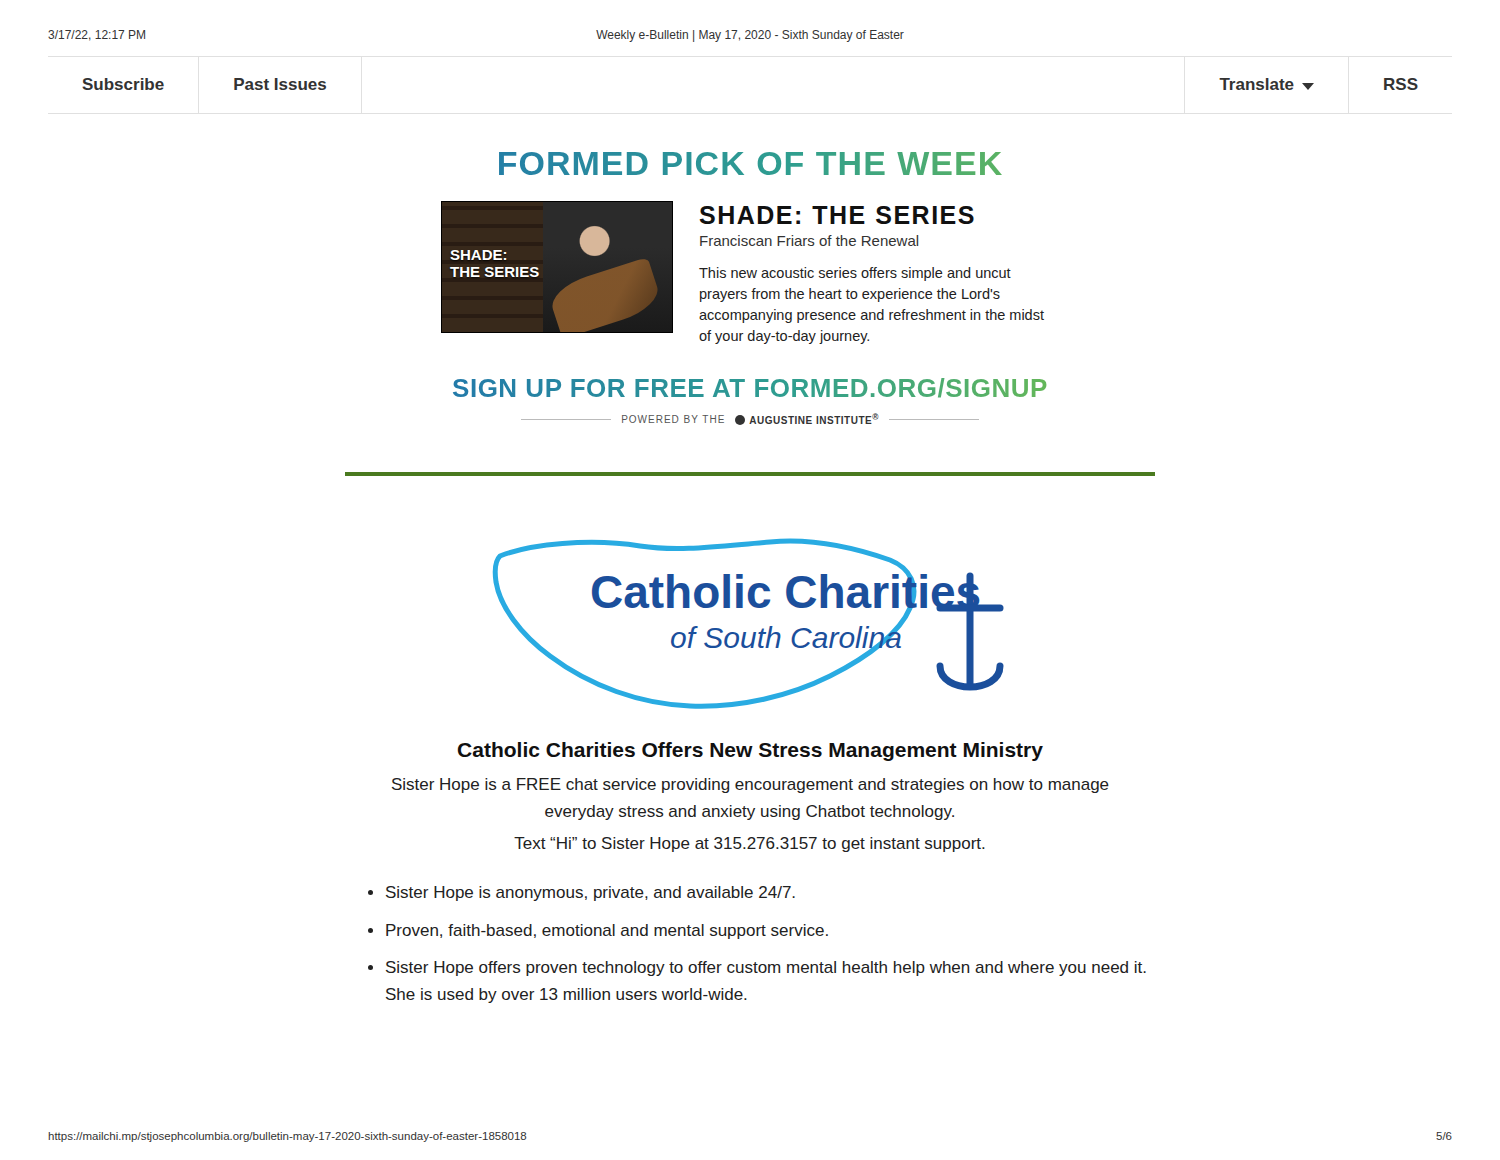3/17/22, 12:17 PM
Weekly e-Bulletin | May 17, 2020 - Sixth Sunday of Easter
Subscribe
Past Issues
Translate
RSS
FORMED PICK OF THE WEEK
SHADE:
THE SERIES
SHADE: THE SERIES
Franciscan Friars of the Renewal
This new acoustic series offers simple and uncut prayers from the heart to experience the Lord's accompanying presence and refreshment in the midst of your day-to-day journey.
SIGN UP FOR FREE AT FORMED.ORG/SIGNUP
POWERED BY THE AUGUSTINE INSTITUTE®
Catholic Charities of South Carolina
Catholic Charities Offers New Stress Management Ministry
Sister Hope is a FREE chat service providing encouragement and strategies on how to manage everyday stress and anxiety using Chatbot technology.
Text “Hi” to Sister Hope at 315.276.3157 to get instant support.
Sister Hope is anonymous, private, and available 24/7.
Proven, faith-based, emotional and mental support service.
Sister Hope offers proven technology to offer custom mental health help when and where you need it. She is used by over 13 million users world-wide.
https://mailchi.mp/stjosephcolumbia.org/bulletin-may-17-2020-sixth-sunday-of-easter-1858018
5/6